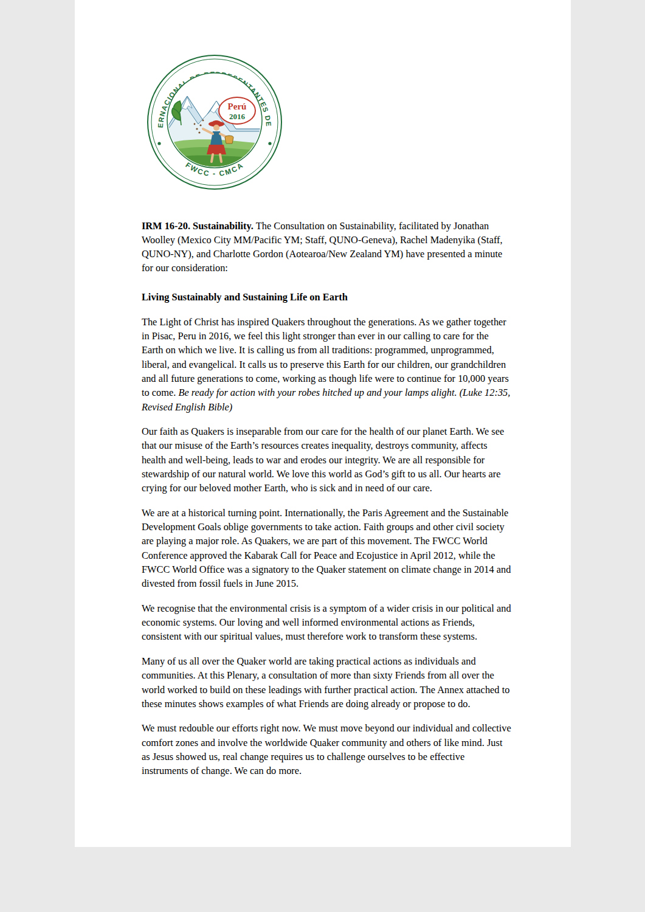Reunión Internacional de Representantes de los Amigos — Perú 2016 — FWCC · CMCA REUNIÓN INTERNACIONAL DE REPRESENTANTES DE LOS AMIGOS FWCC - CMCA Perú 2016
IRM 16-20. Sustainability. The Consultation on Sustainability, facilitated by Jonathan Woolley (Mexico City MM/Pacific YM; Staff, QUNO-Geneva), Rachel Madenyika (Staff, QUNO-NY), and Charlotte Gordon (Aotearoa/New Zealand YM) have presented a minute for our consideration:
Living Sustainably and Sustaining Life on Earth
The Light of Christ has inspired Quakers throughout the generations. As we gather together in Pisac, Peru in 2016, we feel this light stronger than ever in our calling to care for the Earth on which we live. It is calling us from all traditions: programmed, unprogrammed, liberal, and evangelical. It calls us to preserve this Earth for our children, our grandchildren and all future generations to come, working as though life were to continue for 10,000 years to come. Be ready for action with your robes hitched up and your lamps alight. (Luke 12:35, Revised English Bible)
Our faith as Quakers is inseparable from our care for the health of our planet Earth. We see that our misuse of the Earth’s resources creates inequality, destroys community, affects health and well-being, leads to war and erodes our integrity. We are all responsible for stewardship of our natural world. We love this world as God’s gift to us all. Our hearts are crying for our beloved mother Earth, who is sick and in need of our care.
We are at a historical turning point. Internationally, the Paris Agreement and the Sustainable Development Goals oblige governments to take action. Faith groups and other civil society are playing a major role. As Quakers, we are part of this movement. The FWCC World Conference approved the Kabarak Call for Peace and Ecojustice in April 2012, while the FWCC World Office was a signatory to the Quaker statement on climate change in 2014 and divested from fossil fuels in June 2015.
We recognise that the environmental crisis is a symptom of a wider crisis in our political and economic systems. Our loving and well informed environmental actions as Friends, consistent with our spiritual values, must therefore work to transform these systems.
Many of us all over the Quaker world are taking practical actions as individuals and communities. At this Plenary, a consultation of more than sixty Friends from all over the world worked to build on these leadings with further practical action. The Annex attached to these minutes shows examples of what Friends are doing already or propose to do.
We must redouble our efforts right now. We must move beyond our individual and collective comfort zones and involve the worldwide Quaker community and others of like mind. Just as Jesus showed us, real change requires us to challenge ourselves to be effective instruments of change. We can do more.